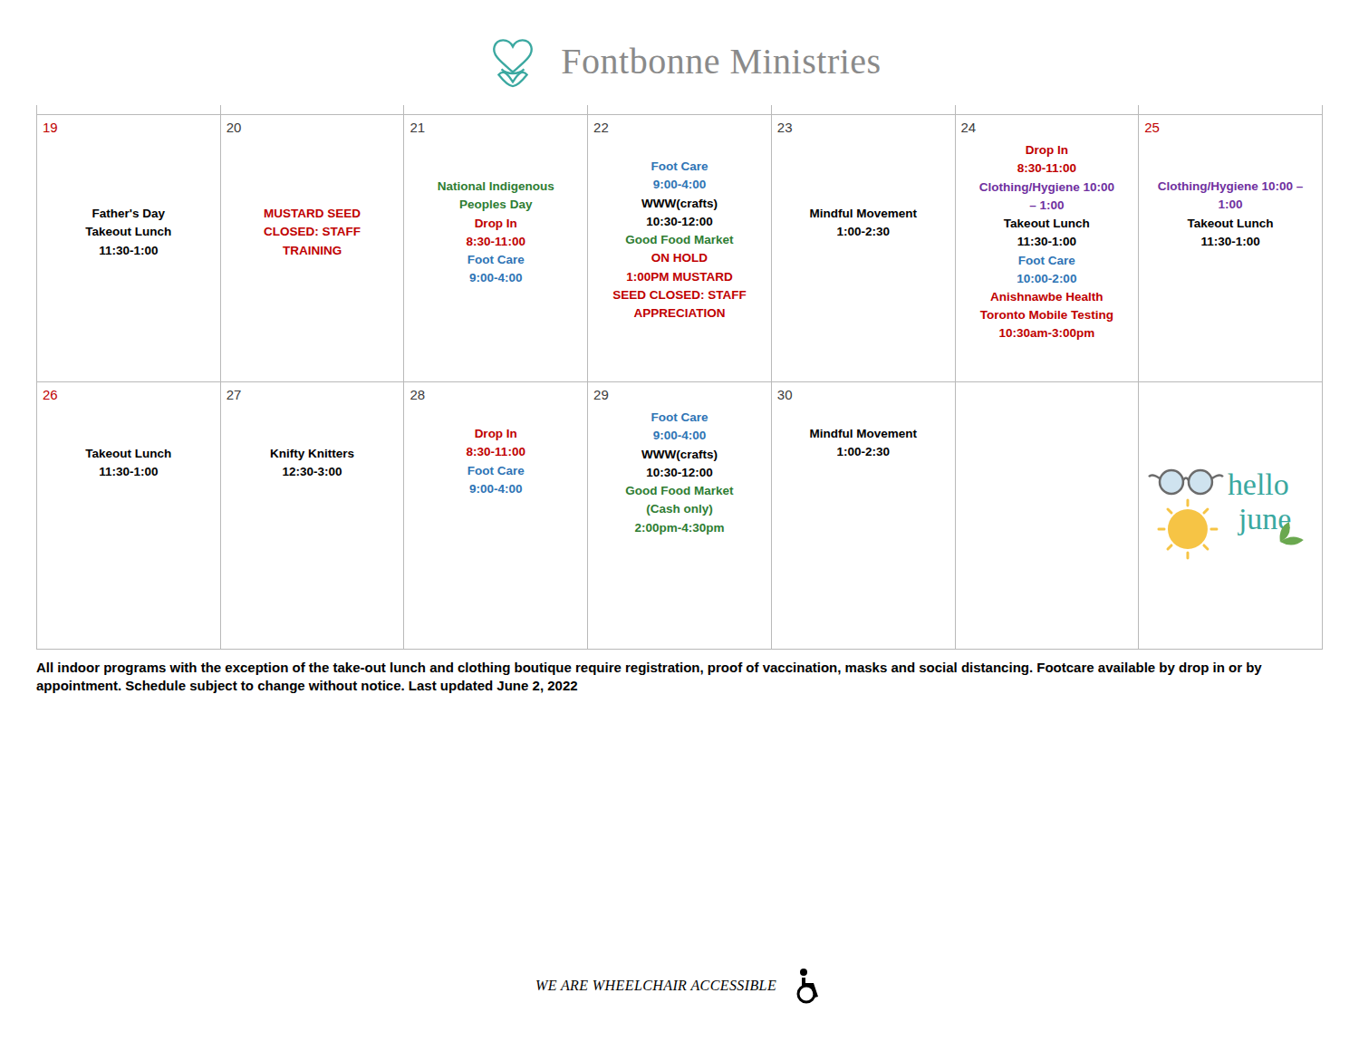Fontbonne Ministries
| 19 Father's Day Takeout Lunch 11:30-1:00 | 20 MUSTARD SEED CLOSED: STAFF TRAINING | 21 National Indigenous Peoples Day Drop In 8:30-11:00 Foot Care 9:00-4:00 | 22 Foot Care 9:00-4:00 WWW(crafts) 10:30-12:00 Good Food Market ON HOLD 1:00PM MUSTARD SEED CLOSED: STAFF APPRECIATION | 23 Mindful Movement 1:00-2:30 | 24 Drop In 8:30-11:00 Clothing/Hygiene 10:00 – 1:00 Takeout Lunch 11:30-1:00 Foot Care 10:00-2:00 Anishnawbe Health Toronto Mobile Testing 10:30am-3:00pm | 25 Clothing/Hygiene 10:00 – 1:00 Takeout Lunch 11:30-1:00 |
| 26 Takeout Lunch 11:30-1:00 | 27 Knifty Knitters 12:30-3:00 | 28 Drop In 8:30-11:00 Foot Care 9:00-4:00 | 29 Foot Care 9:00-4:00 WWW(crafts) 10:30-12:00 Good Food Market (Cash only) 2:00pm-4:30pm | 30 Mindful Movement 1:00-2:30 | | hello june |
All indoor programs with the exception of the take-out lunch and clothing boutique require registration, proof of vaccination, masks and social distancing. Footcare available by drop in or by appointment. Schedule subject to change without notice. Last updated June 2, 2022
WE ARE WHEELCHAIR ACCESSIBLE